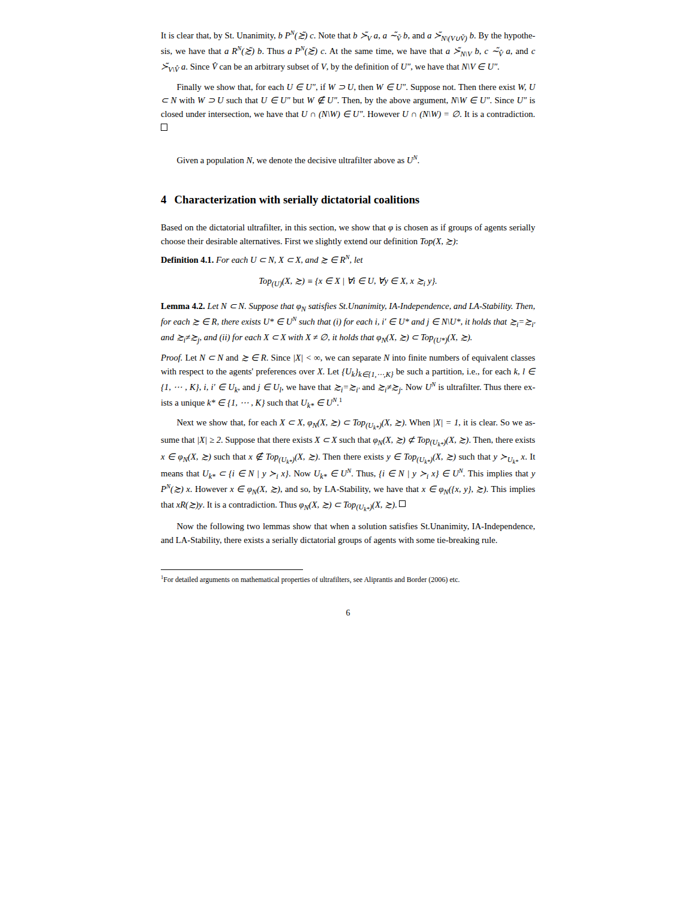It is clear that, by St. Unanimity, b PN(≿̃) c. Note that b ≻̃V a, a ∼̃Ṽ b, and a ≻̃N\(V∪Ṽ) b. By the hypothesis, we have that a RN(≿̃) b. Thus a PN(≿̃) c. At the same time, we have that a ≻̃N\V b, c ∼̃V̂ a, and c ≻̃V\V̂ a. Since V̂ can be an arbitrary subset of V, by the definition of U″, we have that N\V ∈ U″.
Finally we show that, for each U ∈ U″, if W ⊃ U, then W ∈ U″. Suppose not. Then there exist W, U ⊂ N with W ⊃ U such that U ∈ U″ but W ∉ U″. Then, by the above argument, N\W ∈ U″. Since U″ is closed under intersection, we have that U ∩ (N\W) ∈ U″. However U ∩ (N\W) = ∅. It is a contradiction.
Given a population N, we denote the decisive ultrafilter above as UN.
4 Characterization with serially dictatorial coalitions
Based on the dictatorial ultrafilter, in this section, we show that φ is chosen as if groups of agents serially choose their desirable alternatives. First we slightly extend our definition Top(X, ≿):
Definition 4.1. For each U ⊂ N, X ⊂ X, and ≿ ∈ RN, let
Top(U)(X, ≿) ≡ {x ∈ X | ∀i ∈ U, ∀y ∈ X, x ≿i y}.
Lemma 4.2. Let N ⊂ N. Suppose that φN satisfies St.Unanimity, IA-Independence, and LA-Stability. Then, for each ≿ ∈ R, there exists U* ∈ UN such that (i) for each i, i′ ∈ U* and j ∈ N\U*, it holds that ≿i=≿i′ and ≿i≠≿j, and (ii) for each X ⊂ X with X ≠ ∅, it holds that φN(X, ≿) ⊂ Top(U*)(X, ≿).
Proof. Let N ⊂ N and ≿ ∈ R. Since |X| < ∞, we can separate N into finite numbers of equivalent classes with respect to the agents' preferences over X. Let {Uk}k∈{1,⋯,K} be such a partition, i.e., for each k, l ∈ {1, ⋯ , K}, i, i′ ∈ Uk, and j ∈ Ul, we have that ≿i=≿i′ and ≿i≠≿j. Now UN is ultrafilter. Thus there exists a unique k* ∈ {1, ⋯ , K} such that Uk* ∈ UN.1
Next we show that, for each X ⊂ X, φN(X, ≿) ⊂ Top(Uk*)(X, ≿). When |X| = 1, it is clear. So we assume that |X| ≥ 2. Suppose that there exists X ⊂ X such that φN(X, ≿) ⊄ Top(Uk*)(X, ≿). Then, there exists x ∈ φN(X, ≿) such that x ∉ Top(Uk*)(X, ≿). Then there exists y ∈ Top(Uk*)(X, ≿) such that y ≻Uk* x. It means that Uk* ⊂ {i ∈ N | y ≻i x}. Now Uk* ∈ UN. Thus, {i ∈ N | y ≻i x} ∈ UN. This implies that y PN(≿) x. However x ∈ φN(X, ≿), and so, by LA-Stability, we have that x ∈ φN({x, y}, ≿). This implies that xR(≿)y. It is a contradiction. Thus φN(X, ≿) ⊂ Top(Uk*)(X, ≿).
Now the following two lemmas show that when a solution satisfies St.Unanimity, IA-Independence, and LA-Stability, there exists a serially dictatorial groups of agents with some tie-breaking rule.
1For detailed arguments on mathematical properties of ultrafilters, see Aliprantis and Border (2006) etc.
6